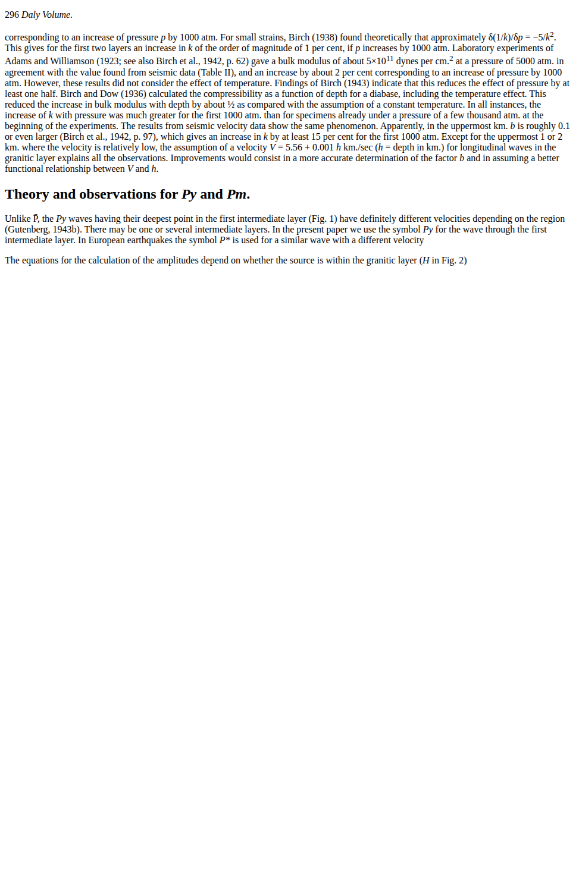296 Daly Volume.
corresponding to an increase of pressure p by 1000 atm. For small strains, Birch (1938) found theoretically that approximately δ(1/k)/δp = −5/k2. This gives for the first two layers an increase in k of the order of magnitude of 1 per cent, if p increases by 1000 atm. Laboratory experiments of Adams and Williamson (1923; see also Birch et al., 1942, p. 62) gave a bulk modulus of about 5×1011 dynes per cm.2 at a pressure of 5000 atm. in agreement with the value found from seismic data (Table II), and an increase by about 2 per cent corresponding to an increase of pressure by 1000 atm. However, these results did not consider the effect of temperature. Findings of Birch (1943) indicate that this reduces the effect of pressure by at least one half. Birch and Dow (1936) calculated the compressibility as a function of depth for a diabase, including the temperature effect. This reduced the increase in bulk modulus with depth by about ½ as compared with the assumption of a constant temperature. In all instances, the increase of k with pressure was much greater for the first 1000 atm. than for specimens already under a pressure of a few thousand atm. at the beginning of the experiments. The results from seismic velocity data show the same phenomenon. Apparently, in the uppermost km. b is roughly 0.1 or even larger (Birch et al., 1942, p. 97), which gives an increase in k by at least 15 per cent for the first 1000 atm. Except for the uppermost 1 or 2 km. where the velocity is relatively low, the assumption of a velocity V = 5.56 + 0.001 h km./sec (h = depth in km.) for longitudinal waves in the granitic layer explains all the observations. Improvements would consist in a more accurate determination of the factor b and in assuming a better functional relationship between V and h.
Theory and observations for Py and Pm.
Unlike P̄, the Py waves having their deepest point in the first intermediate layer (Fig. 1) have definitely different velocities depending on the region (Gutenberg, 1943b). There may be one or several intermediate layers. In the present paper we use the symbol Py for the wave through the first intermediate layer. In European earthquakes the symbol P* is used for a similar wave with a different velocity
The equations for the calculation of the amplitudes depend on whether the source is within the granitic layer (H in Fig. 2)